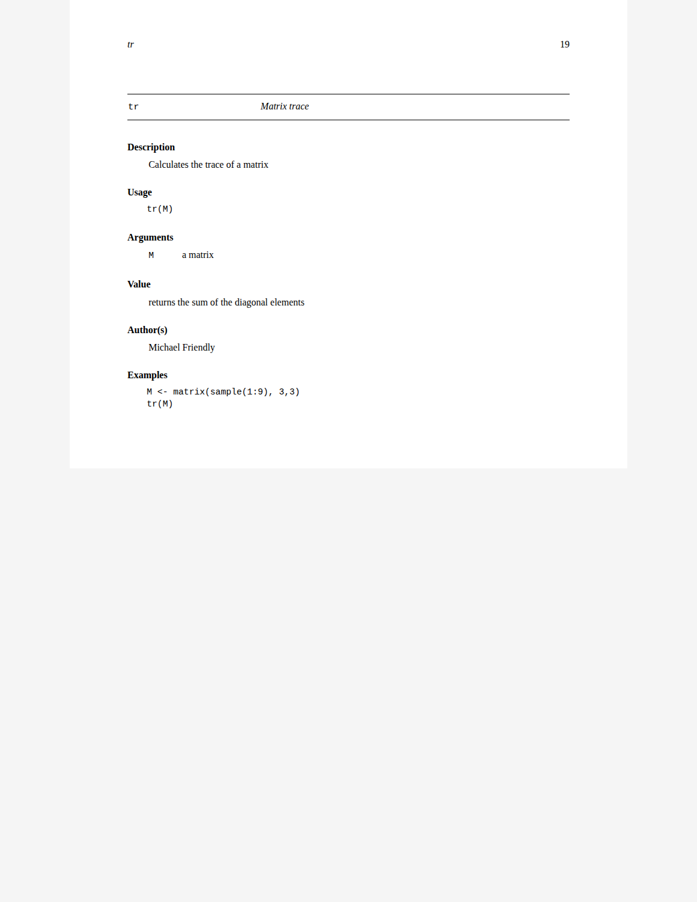tr 19
| tr | Matrix trace |
Description
Calculates the trace of a matrix
Usage
tr(M)
Arguments
| M | a matrix |
Value
returns the sum of the diagonal elements
Author(s)
Michael Friendly
Examples
M <- matrix(sample(1:9), 3,3)
tr(M)